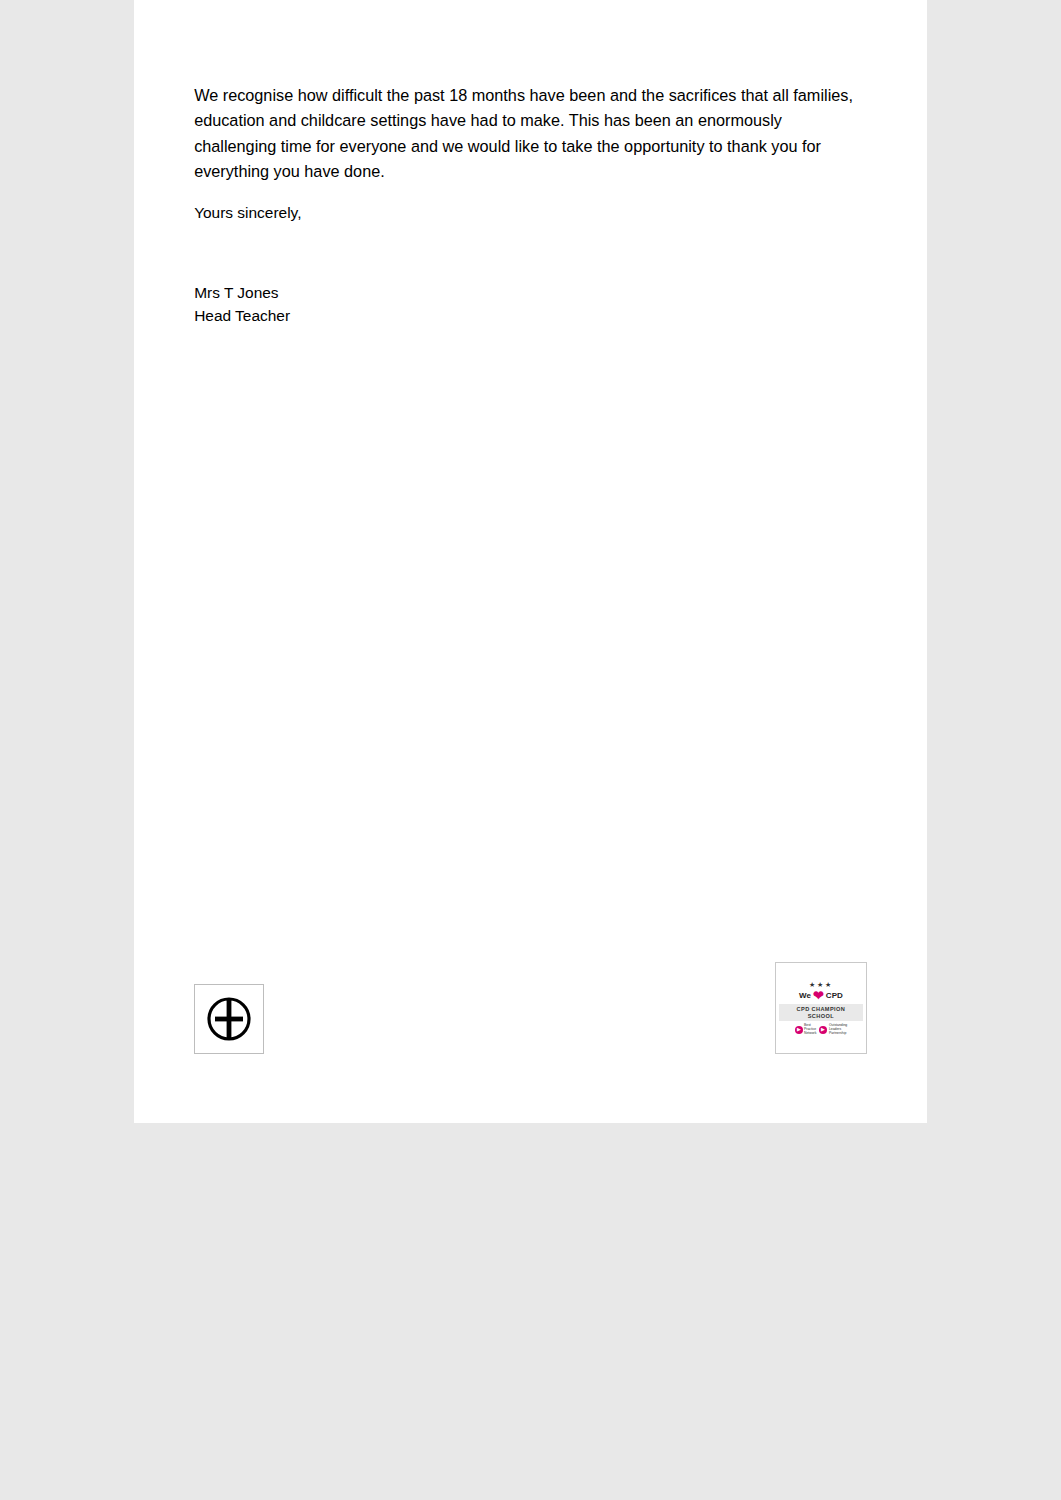We recognise how difficult the past 18 months have been and the sacrifices that all families, education and childcare settings have had to make. This has been an enormously challenging time for everyone and we would like to take the opportunity to thank you for everything you have done.
Yours sincerely,
Mrs T Jones
Head Teacher
★★★
We❤CPD
CPD CHAMPION
SCHOOL
▶ Best
Practice
Network
▶ Outstanding
Leaders
Partnership